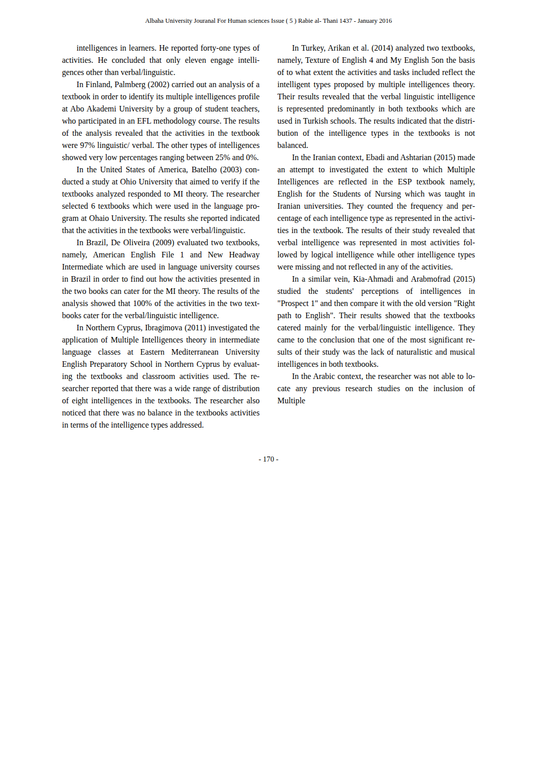Albaha University Jouranal For Human sciences Issue ( 5 ) Rabie al- Thani 1437 - January 2016
intelligences in learners. He reported forty-one types of activities. He concluded that only eleven engage intelligences other than verbal/linguistic.
In Finland, Palmberg (2002) carried out an analysis of a textbook in order to identify its multiple intelligences profile at Abo Akademi University by a group of student teachers, who participated in an EFL methodology course. The results of the analysis revealed that the activities in the textbook were 97% linguistic/ verbal. The other types of intelligences showed very low percentages ranging between 25% and 0%.
In the United States of America, Batelho (2003) conducted a study at Ohio University that aimed to verify if the textbooks analyzed responded to MI theory. The researcher selected 6 textbooks which were used in the language program at Ohaio University. The results she reported indicated that the activities in the textbooks were verbal/linguistic.
In Brazil, De Oliveira (2009) evaluated two textbooks, namely, American English File 1 and New Headway Intermediate which are used in language university courses in Brazil in order to find out how the activities presented in the two books can cater for the MI theory. The results of the analysis showed that 100% of the activities in the two textbooks cater for the verbal/linguistic intelligence.
In Northern Cyprus, Ibragimova (2011) investigated the application of Multiple Intelligences theory in intermediate language classes at Eastern Mediterranean University English Preparatory School in Northern Cyprus by evaluating the textbooks and classroom activities used. The researcher reported that there was a wide range of distribution of eight intelligences in the textbooks. The researcher also noticed that there was no balance in the textbooks activities in terms of the intelligence types addressed.
In Turkey, Arikan et al. (2014) analyzed two textbooks, namely, Texture of English 4 and My English 5on the basis of to what extent the activities and tasks included reflect the intelligent types proposed by multiple intelligences theory. Their results revealed that the verbal linguistic intelligence is represented predominantly in both textbooks which are used in Turkish schools. The results indicated that the distribution of the intelligence types in the textbooks is not balanced.
In the Iranian context, Ebadi and Ashtarian (2015) made an attempt to investigated the extent to which Multiple Intelligences are reflected in the ESP textbook namely, English for the Students of Nursing which was taught in Iranian universities. They counted the frequency and percentage of each intelligence type as represented in the activities in the textbook. The results of their study revealed that verbal intelligence was represented in most activities followed by logical intelligence while other intelligence types were missing and not reflected in any of the activities.
In a similar vein, Kia-Ahmadi and Arabmofrad (2015) studied the students' perceptions of intelligences in "Prospect 1" and then compare it with the old version "Right path to English". Their results showed that the textbooks catered mainly for the verbal/linguistic intelligence. They came to the conclusion that one of the most significant results of their study was the lack of naturalistic and musical intelligences in both textbooks.
In the Arabic context, the researcher was not able to locate any previous research studies on the inclusion of Multiple
- 170 -